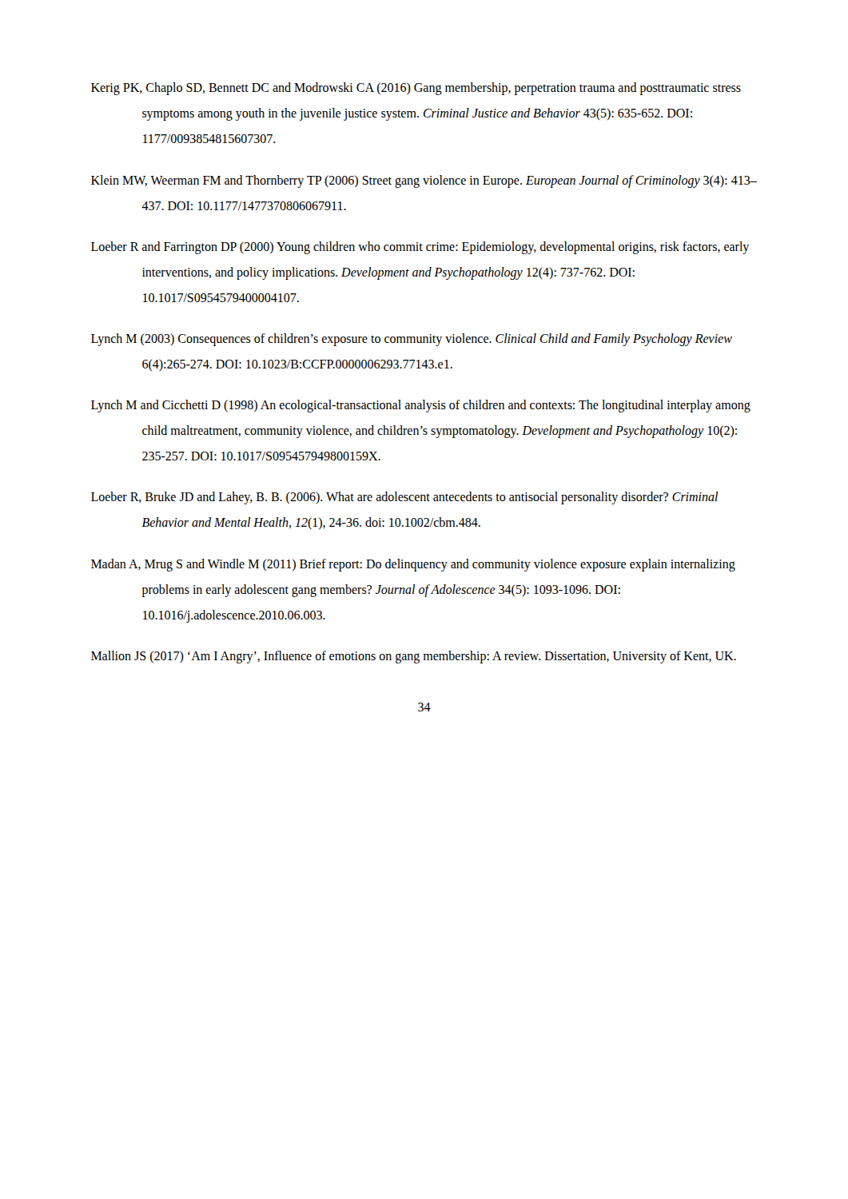Kerig PK, Chaplo SD, Bennett DC and Modrowski CA (2016) Gang membership, perpetration trauma and posttraumatic stress symptoms among youth in the juvenile justice system. Criminal Justice and Behavior 43(5): 635-652. DOI: 1177/0093854815607307.
Klein MW, Weerman FM and Thornberry TP (2006) Street gang violence in Europe. European Journal of Criminology 3(4): 413–437. DOI: 10.1177/1477370806067911.
Loeber R and Farrington DP (2000) Young children who commit crime: Epidemiology, developmental origins, risk factors, early interventions, and policy implications. Development and Psychopathology 12(4): 737-762. DOI: 10.1017/S0954579400004107.
Lynch M (2003) Consequences of children’s exposure to community violence. Clinical Child and Family Psychology Review 6(4):265-274. DOI: 10.1023/B:CCFP.0000006293.77143.e1.
Lynch M and Cicchetti D (1998) An ecological-transactional analysis of children and contexts: The longitudinal interplay among child maltreatment, community violence, and children’s symptomatology. Development and Psychopathology 10(2): 235-257. DOI: 10.1017/S095457949800159X.
Loeber R, Bruke JD and Lahey, B. B. (2006). What are adolescent antecedents to antisocial personality disorder? Criminal Behavior and Mental Health, 12(1), 24-36. doi: 10.1002/cbm.484.
Madan A, Mrug S and Windle M (2011) Brief report: Do delinquency and community violence exposure explain internalizing problems in early adolescent gang members? Journal of Adolescence 34(5): 1093-1096. DOI: 10.1016/j.adolescence.2010.06.003.
Mallion JS (2017) ‘Am I Angry’, Influence of emotions on gang membership: A review. Dissertation, University of Kent, UK.
34